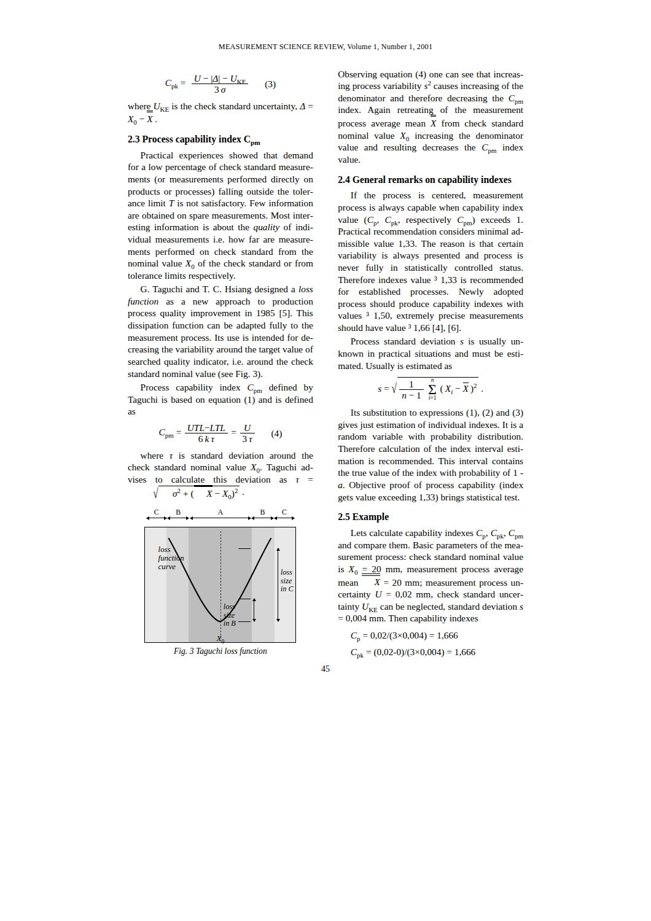MEASUREMENT SCIENCE REVIEW, Volume 1, Number 1, 2001
Cpk = U − |Δ| − UKE 3 σ
(3)
where UKE is the check standard uncertainty, Δ = X0 − X .
2.3 Process capability index Cpm
Practical experiences showed that demand for a low percentage of check standard measurements (or measurements performed directly on products or processes) falling outside the tolerance limit T is not satisfactory. Few information are obtained on spare measurements. Most interesting information is about the quality of individual measurements i.e. how far are measurements performed on check standard from the nominal value X0 of the check standard or from tolerance limits respectively.
G. Taguchi and T. C. Hsiang designed a loss function as a new approach to production process quality improvement in 1985 [5]. This dissipation function can be adapted fully to the measurement process. Its use is intended for decreasing the variability around the target value of searched quality indicator, i.e. around the check standard nominal value (see Fig. 3).
Process capability index Cpm defined by Taguchi is based on equation (1) and is defined as
Cpm = UTL−LTL 6 k τ = U 3 τ
(4)
where τ is standard deviation around the check standard nominal value X0. Taguchi advises to calculate this deviation as τ = √σ2 + (X − X0)2 .
C B A B C
loss
function
curve
loss
size
in C
loss
size
in B
X0
Fig. 3 Taguchi loss function
Observing equation (4) one can see that increasing process variability s2 causes increasing of the denominator and therefore decreasing the Cpm index. Again retreating of the measurement process average mean X from check standard nominal value X0 increasing the denominator value and resulting decreases the Cpm index value.
2.4 General remarks on capability indexes
If the process is centered, measurement process is always capable when capability index value (Cp, Cpk, respectively Cpm) exceeds 1. Practical recommendation considers minimal admissible value 1,33. The reason is that certain variability is always presented and process is never fully in statistically controlled status. Therefore indexes value ³ 1,33 is recommended for established processes. Newly adopted process should produce capability indexes with values ³ 1,50, extremely precise measurements should have value ³ 1,66 [4], [6].
Process standard deviation s is usually unknown in practical situations and must be estimated. Usually is estimated as
s = √ 1 n − 1 n Σ i=1 ( Xi − X )2 .
Its substitution to expressions (1), (2) and (3) gives just estimation of individual indexes. It is a random variable with probability distribution. Therefore calculation of the index interval estimation is recommended. This interval contains the true value of the index with probability of 1 - a. Objective proof of process capability (index gets value exceeding 1,33) brings statistical test.
2.5 Example
Lets calculate capability indexes Cp, Cpk, Cpm and compare them. Basic parameters of the measurement process: check standard nominal value is X0 = 20 mm, measurement process average mean X = 20 mm; measurement process uncertainty U = 0,02 mm, check standard uncertainty UKE can be neglected, standard deviation s = 0,004 mm. Then capability indexes
Cp = 0,02/(3×0,004) = 1,666
Cpk = (0,02-0)/(3×0,004) = 1,666
45